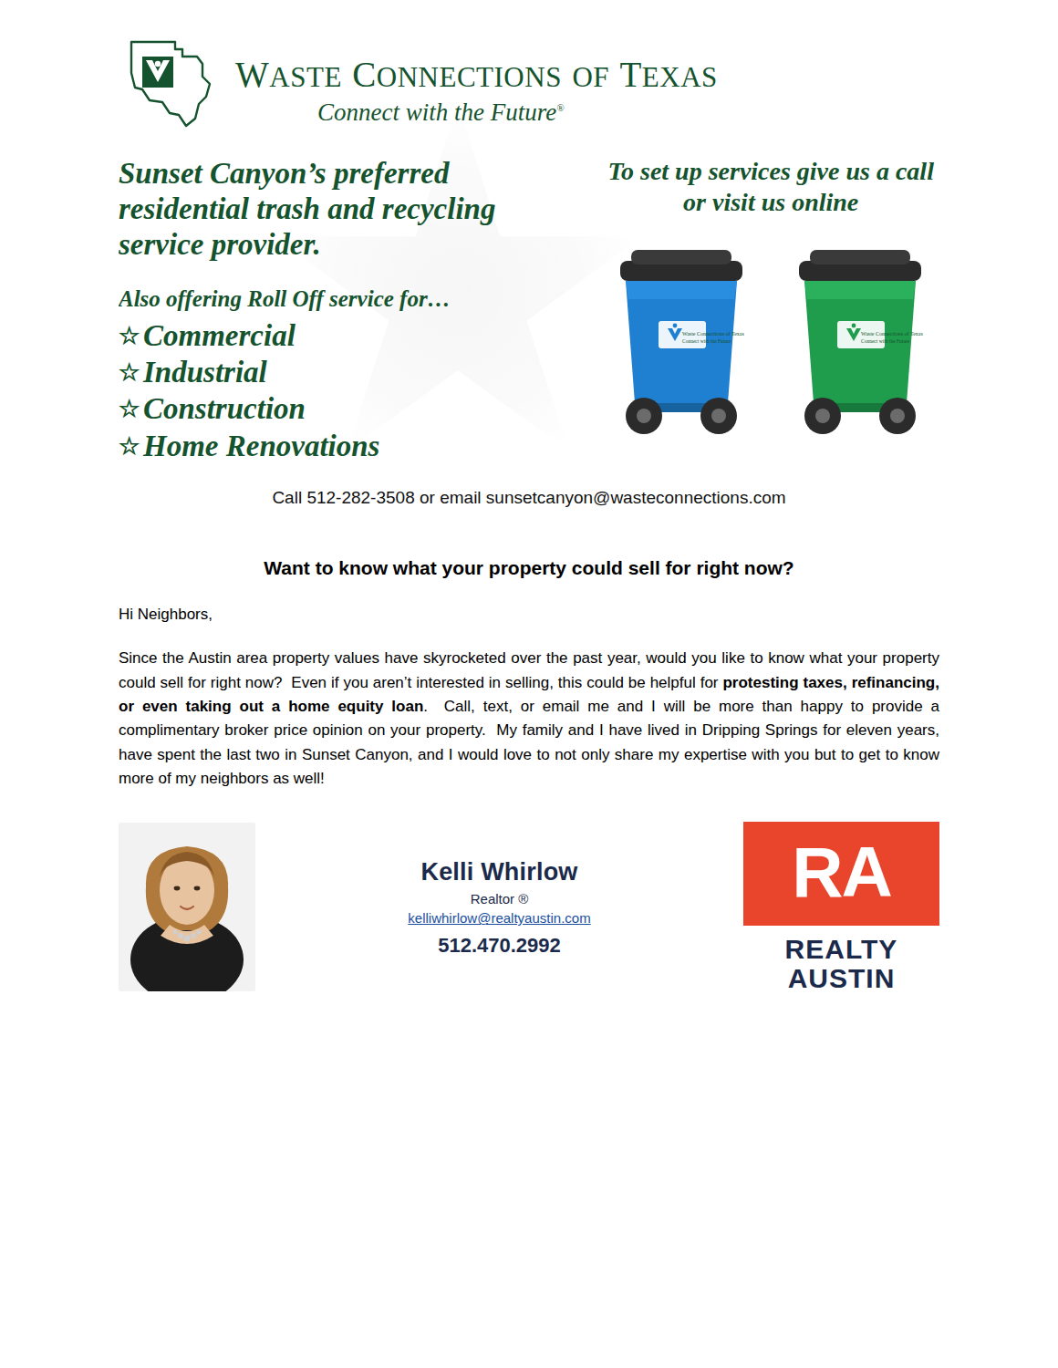Texas state outline with logo mark
Waste Connections of Texas
Connect with the Future®
Sunset Canyon’s preferred residential trash and recycling service provider.
Also offering Roll Off service for…
☆Commercial
☆Industrial
☆Construction
☆Home Renovations
To set up services give us a call or visit us online
Blue recycling cart Waste Connections of Texas Connect with the Future
Green trash cart Waste Connections of Texas Connect with the Future
Call 512-282-3508 or email sunsetcanyon@wasteconnections.com
Want to know what your property could sell for right now?
Hi Neighbors,
Since the Austin area property values have skyrocketed over the past year, would you like to know what your property could sell for right now? Even if you aren’t interested in selling, this could be helpful for protesting taxes, refinancing, or even taking out a home equity loan. Call, text, or email me and I will be more than happy to provide a complimentary broker price opinion on your property. My family and I have lived in Dripping Springs for eleven years, have spent the last two in Sunset Canyon, and I would love to not only share my expertise with you but to get to know more of my neighbors as well!
Portrait of Kelli Whirlow
Kelli Whirlow
Realtor ®
kelliwhirlow@realtyaustin.com
512.470.2992
RA
REALTY
AUSTIN